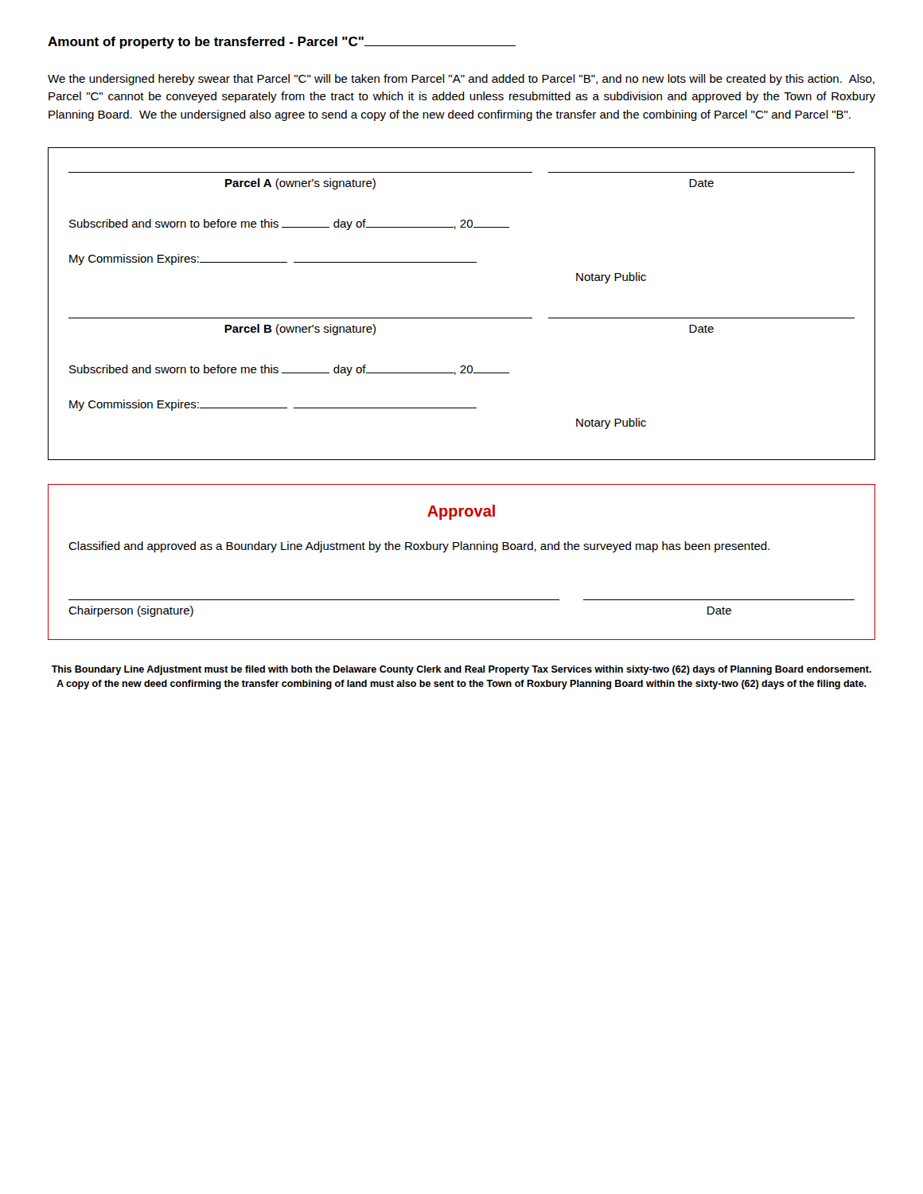Amount of property to be transferred - Parcel "C"
We the undersigned hereby swear that Parcel "C" will be taken from Parcel "A" and added to Parcel "B", and no new lots will be created by this action. Also, Parcel "C" cannot be conveyed separately from the tract to which it is added unless resubmitted as a subdivision and approved by the Town of Roxbury Planning Board. We the undersigned also agree to send a copy of the new deed confirming the transfer and the combining of Parcel "C" and Parcel "B".
Parcel A (owner's signature)
Date
Subscribed and sworn to before me this day of , 20
My Commission Expires:
Notary Public
Parcel B (owner's signature)
Date
Subscribed and sworn to before me this day of , 20
My Commission Expires:
Notary Public
Approval
Classified and approved as a Boundary Line Adjustment by the Roxbury Planning Board, and the surveyed map has been presented.
Chairperson (signature)
Date
This Boundary Line Adjustment must be filed with both the Delaware County Clerk and Real Property Tax Services within sixty-two (62) days of Planning Board endorsement. A copy of the new deed confirming the transfer combining of land must also be sent to the Town of Roxbury Planning Board within the sixty-two (62) days of the filing date.